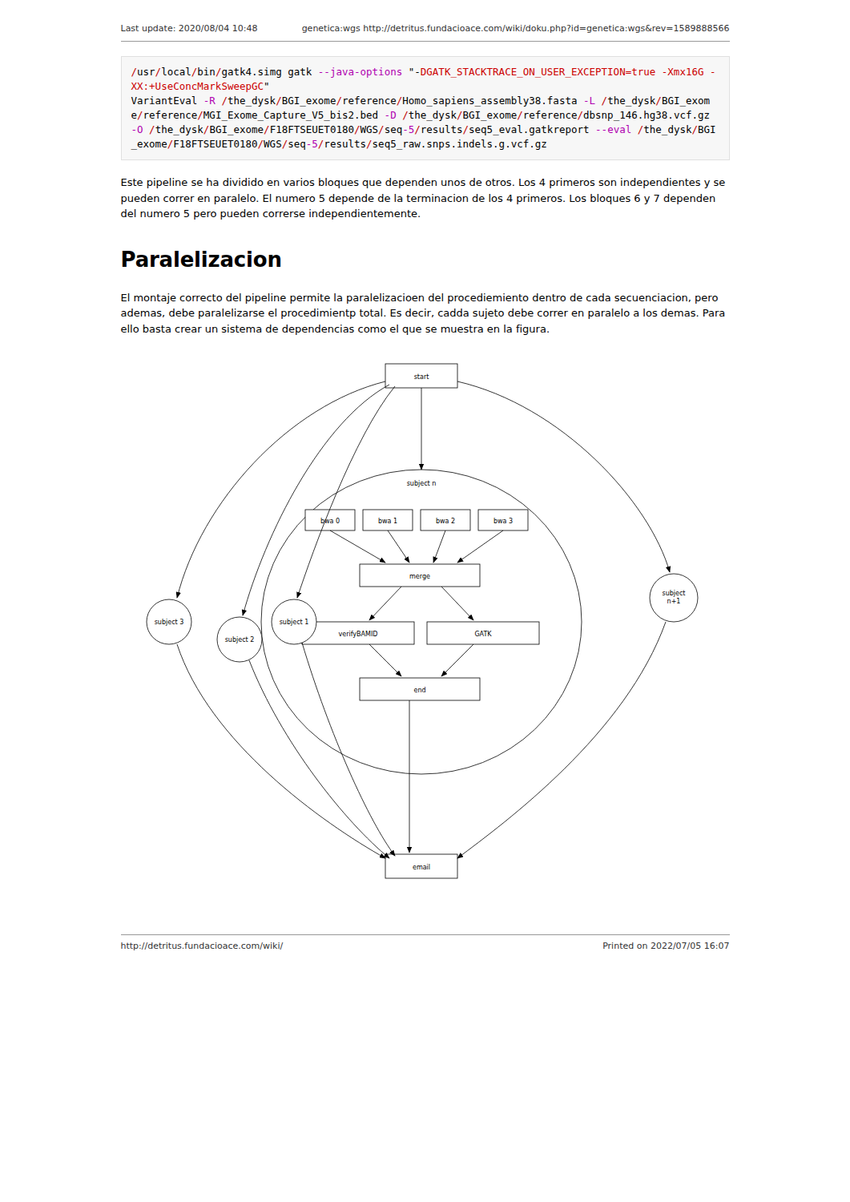Last update: 2020/08/04 10:48
genetica:wgs http://detritus.fundacioace.com/wiki/doku.php?id=genetica:wgs&rev=1589888566
/usr/local/bin/gatk4.simg gatk --java-options "-DGATK_STACKTRACE_ON_USER_EXCEPTION=true -Xmx16G -XX:+UseConcMarkSweepGC"
VariantEval -R /the_dysk/BGI_exome/reference/Homo_sapiens_assembly38.fasta -L /the_dysk/BGI_exome/reference/MGI_Exome_Capture_V5_bis2.bed -D /the_dysk/BGI_exome/reference/dbsnp_146.hg38.vcf.gz -O /the_dysk/BGI_exome/F18FTSEUET0180/WGS/seq-5/results/seq5_eval.gatkreport --eval /the_dysk/BGI_exome/F18FTSEUET0180/WGS/seq-5/results/seq5_raw.snps.indels.g.vcf.gz
Este pipeline se ha dividido en varios bloques que dependen unos de otros. Los 4 primeros son independientes y se pueden correr en paralelo. El numero 5 depende de la terminacion de los 4 primeros. Los bloques 6 y 7 dependen del numero 5 pero pueden correrse independientemente.
Paralelizacion
El montaje correcto del pipeline permite la paralelizacioen del procediemiento dentro de cada secuenciacion, pero ademas, debe paralelizarse el procedimientp total. Es decir, cadda sujeto debe correr en paralelo a los demas. Para ello basta crear un sistema de dependencias como el que se muestra en la figura.
start subject n bwa 0 bwa 1 bwa 2 bwa 3 merge verifyBAMID GATK end subject 3 subject 2 subject 1 subject n+1 email
http://detritus.fundacioace.com/wiki/
Printed on 2022/07/05 16:07